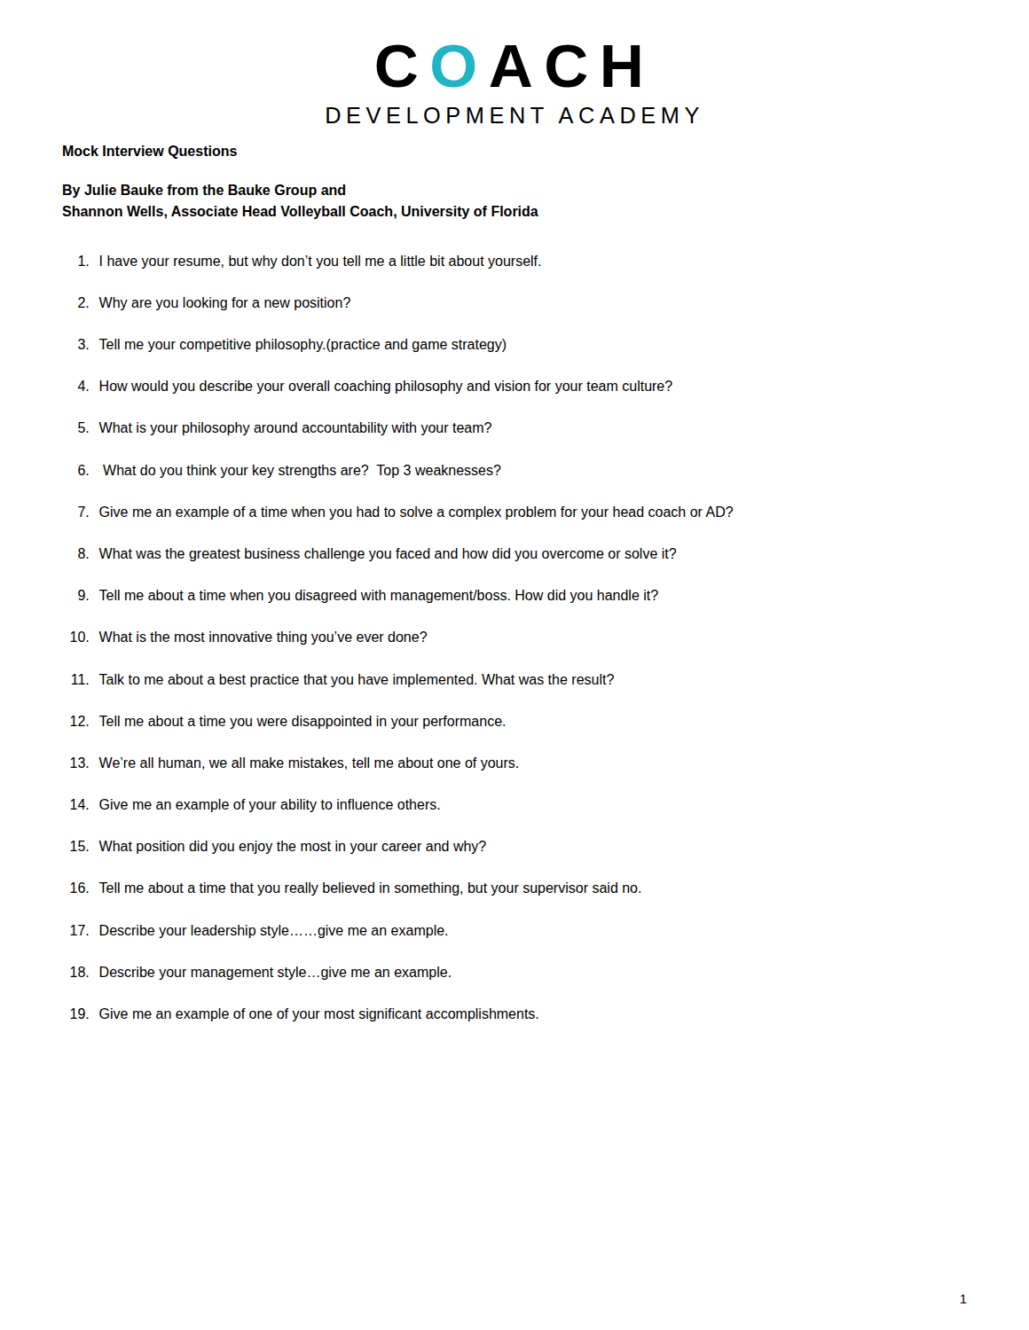COACH
DEVELOPMENT ACADEMY
Mock Interview Questions
By Julie Bauke from the Bauke Group and
Shannon Wells, Associate Head Volleyball Coach, University of Florida
I have your resume, but why don’t you tell me a little bit about yourself.
Why are you looking for a new position?
Tell me your competitive philosophy.(practice and game strategy)
How would you describe your overall coaching philosophy and vision for your team culture?
What is your philosophy around accountability with your team?
What do you think your key strengths are? Top 3 weaknesses?
Give me an example of a time when you had to solve a complex problem for your head coach or AD?
What was the greatest business challenge you faced and how did you overcome or solve it?
Tell me about a time when you disagreed with management/boss. How did you handle it?
What is the most innovative thing you’ve ever done?
Talk to me about a best practice that you have implemented. What was the result?
Tell me about a time you were disappointed in your performance.
We’re all human, we all make mistakes, tell me about one of yours.
Give me an example of your ability to influence others.
What position did you enjoy the most in your career and why?
Tell me about a time that you really believed in something, but your supervisor said no.
Describe your leadership style……give me an example.
Describe your management style…give me an example.
Give me an example of one of your most significant accomplishments.
1